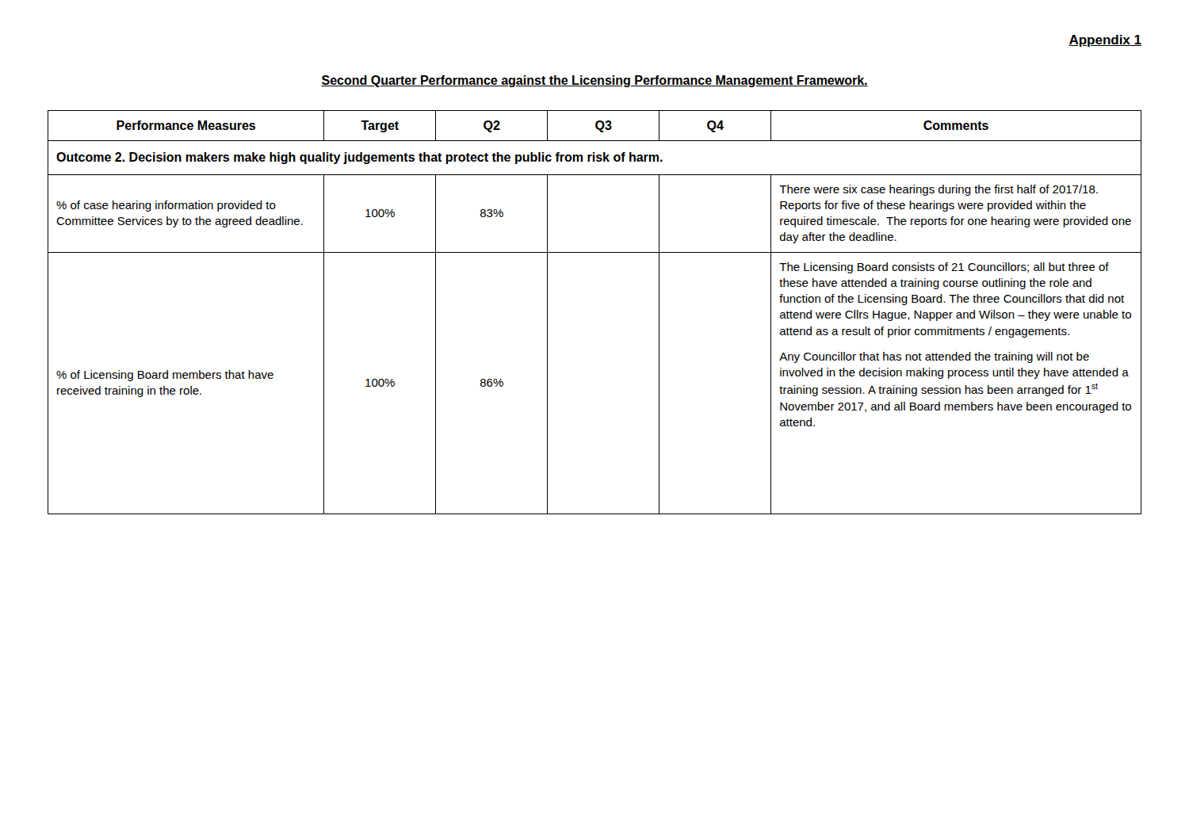Appendix 1
Second Quarter Performance against the Licensing Performance Management Framework.
| Performance Measures | Target | Q2 | Q3 | Q4 | Comments |
| --- | --- | --- | --- | --- | --- |
| Outcome 2. Decision makers make high quality judgements that protect the public from risk of harm. |
| % of case hearing information provided to Committee Services by to the agreed deadline. | 100% | 83% | | | There were six case hearings during the first half of 2017/18. Reports for five of these hearings were provided within the required timescale. The reports for one hearing were provided one day after the deadline. |
| % of Licensing Board members that have received training in the role. | 100% | 86% | | | The Licensing Board consists of 21 Councillors; all but three of these have attended a training course outlining the role and function of the Licensing Board. The three Councillors that did not attend were Cllrs Hague, Napper and Wilson – they were unable to attend as a result of prior commitments / engagements. Any Councillor that has not attended the training will not be involved in the decision making process until they have attended a training session. A training session has been arranged for 1 st November 2017, and all Board members have been encouraged to attend. |